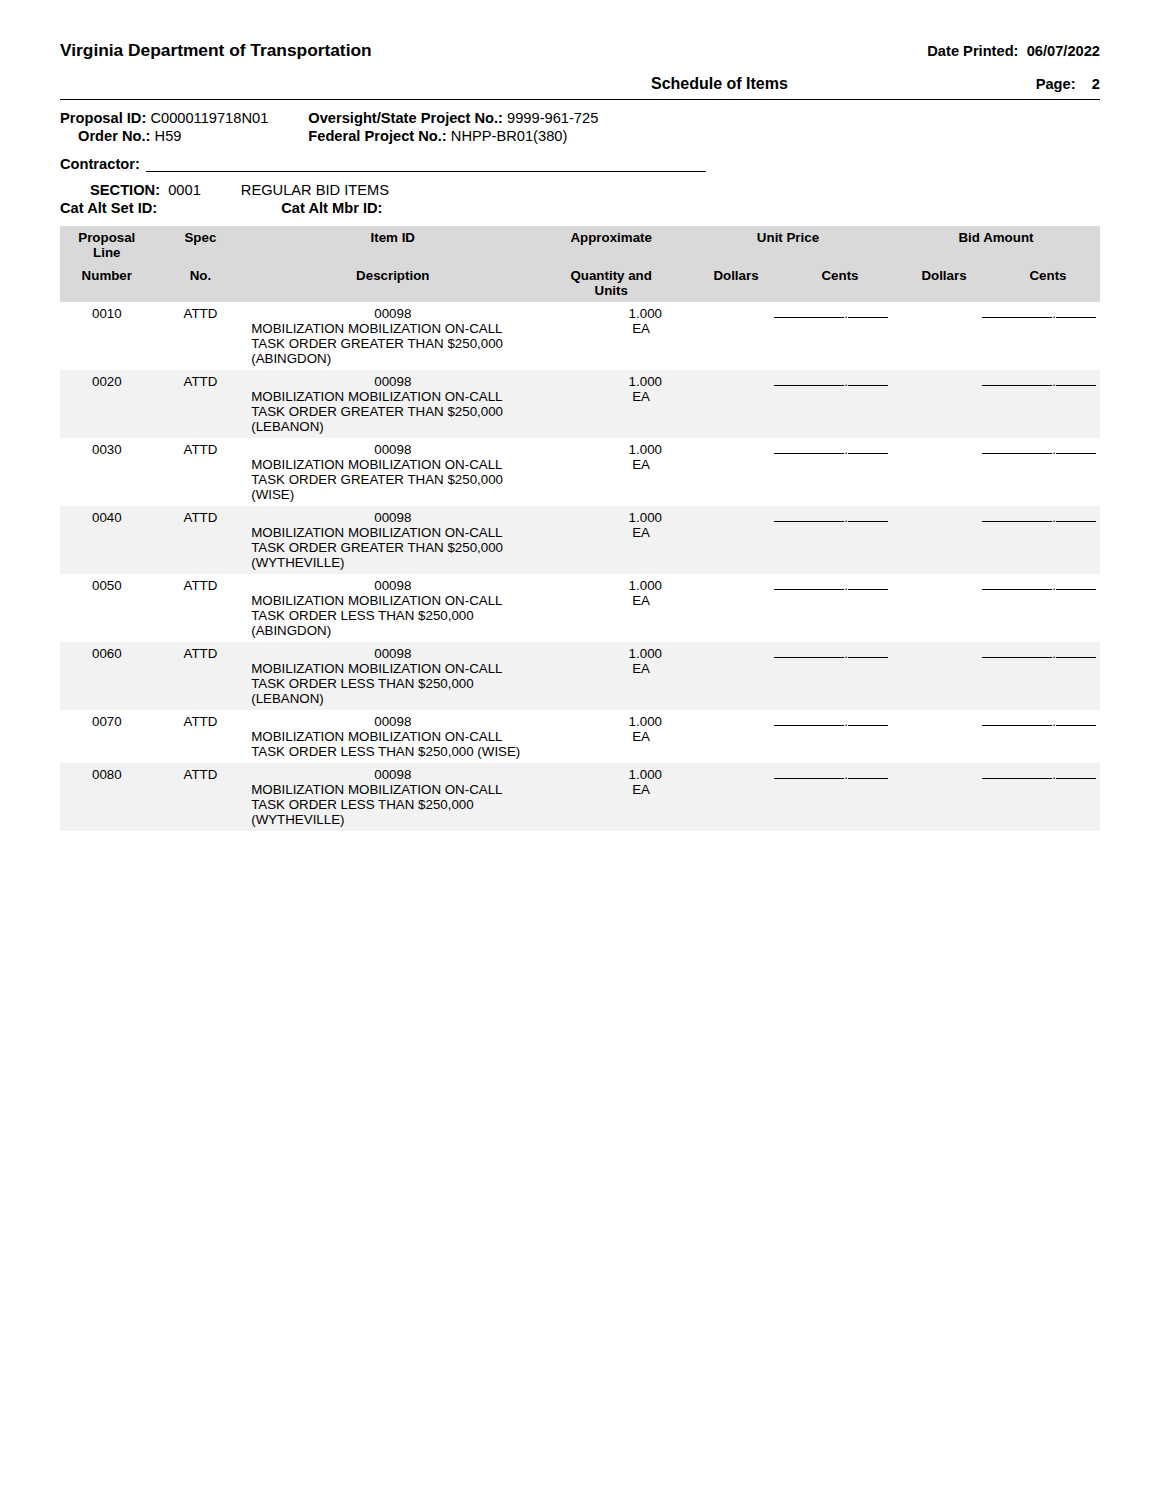Virginia Department of Transportation
Date Printed: 06/07/2022
Schedule of Items
Page: 2
Proposal ID: C0000119718N01
Order No.: H59
Oversight/State Project No.: 9999-961-725
Federal Project No.: NHPP-BR01(380)
Contractor:
SECTION: 0001 REGULAR BID ITEMS
Cat Alt Set ID: Cat Alt Mbr ID:
| Proposal Line | Spec | Item ID | Approximate | Unit Price | Bid Amount |
| --- | --- | --- | --- | --- | --- |
| Number | No. | Description | Quantity and Units | Dollars | Cents | Dollars | Cents |
| 0010 | ATTD | 00098 MOBILIZATION MOBILIZATION ON-CALL TASK ORDER GREATER THAN $250,000 (ABINGDON) | 1.000 EA | . | . |
| 0020 | ATTD | 00098 MOBILIZATION MOBILIZATION ON-CALL TASK ORDER GREATER THAN $250,000 (LEBANON) | 1.000 EA | . | . |
| 0030 | ATTD | 00098 MOBILIZATION MOBILIZATION ON-CALL TASK ORDER GREATER THAN $250,000 (WISE) | 1.000 EA | . | . |
| 0040 | ATTD | 00098 MOBILIZATION MOBILIZATION ON-CALL TASK ORDER GREATER THAN $250,000 (WYTHEVILLE) | 1.000 EA | . | . |
| 0050 | ATTD | 00098 MOBILIZATION MOBILIZATION ON-CALL TASK ORDER LESS THAN $250,000 (ABINGDON) | 1.000 EA | . | . |
| 0060 | ATTD | 00098 MOBILIZATION MOBILIZATION ON-CALL TASK ORDER LESS THAN $250,000 (LEBANON) | 1.000 EA | . | . |
| 0070 | ATTD | 00098 MOBILIZATION MOBILIZATION ON-CALL TASK ORDER LESS THAN $250,000 (WISE) | 1.000 EA | . | . |
| 0080 | ATTD | 00098 MOBILIZATION MOBILIZATION ON-CALL TASK ORDER LESS THAN $250,000 (WYTHEVILLE) | 1.000 EA | . | . |